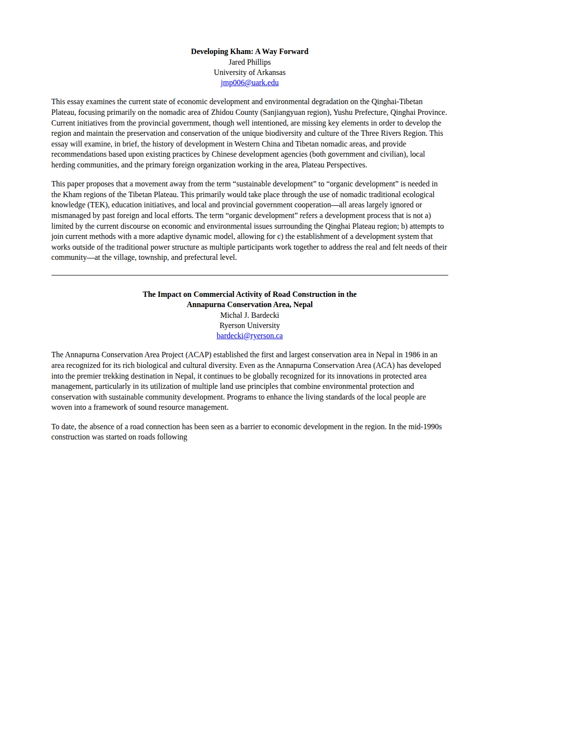Developing Kham: A Way Forward
Jared Phillips
University of Arkansas
jmp006@uark.edu
This essay examines the current state of economic development and environmental degradation on the Qinghai-Tibetan Plateau, focusing primarily on the nomadic area of Zhidou County (Sanjiangyuan region), Yushu Prefecture, Qinghai Province. Current initiatives from the provincial government, though well intentioned, are missing key elements in order to develop the region and maintain the preservation and conservation of the unique biodiversity and culture of the Three Rivers Region. This essay will examine, in brief, the history of development in Western China and Tibetan nomadic areas, and provide recommendations based upon existing practices by Chinese development agencies (both government and civilian), local herding communities, and the primary foreign organization working in the area, Plateau Perspectives.
This paper proposes that a movement away from the term “sustainable development” to “organic development” is needed in the Kham regions of the Tibetan Plateau. This primarily would take place through the use of nomadic traditional ecological knowledge (TEK), education initiatives, and local and provincial government cooperation—all areas largely ignored or mismanaged by past foreign and local efforts. The term “organic development” refers a development process that is not a) limited by the current discourse on economic and environmental issues surrounding the Qinghai Plateau region; b) attempts to join current methods with a more adaptive dynamic model, allowing for c) the establishment of a development system that works outside of the traditional power structure as multiple participants work together to address the real and felt needs of their community—at the village, township, and prefectural level.
The Impact on Commercial Activity of Road Construction in the
Annapurna Conservation Area, Nepal
Michal J. Bardecki
Ryerson University
bardecki@ryerson.ca
The Annapurna Conservation Area Project (ACAP) established the first and largest conservation area in Nepal in 1986 in an area recognized for its rich biological and cultural diversity. Even as the Annapurna Conservation Area (ACA) has developed into the premier trekking destination in Nepal, it continues to be globally recognized for its innovations in protected area management, particularly in its utilization of multiple land use principles that combine environmental protection and conservation with sustainable community development. Programs to enhance the living standards of the local people are woven into a framework of sound resource management.
To date, the absence of a road connection has been seen as a barrier to economic development in the region. In the mid-1990s construction was started on roads following